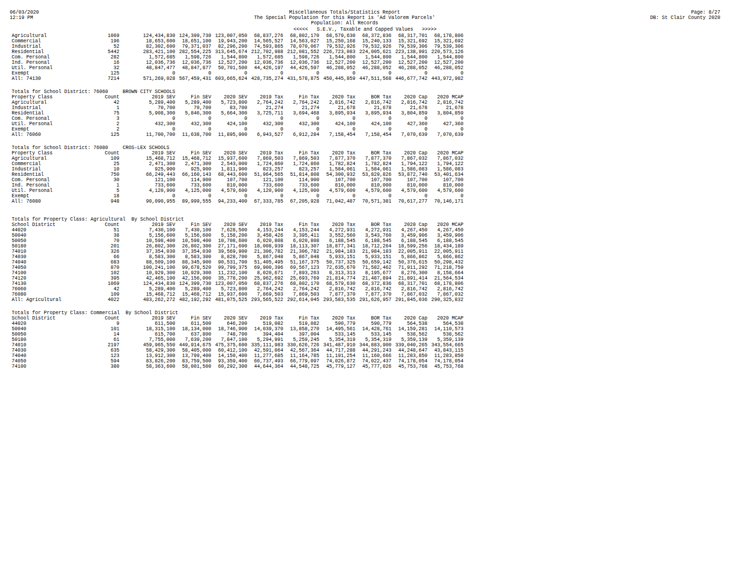06/03/2020
12:19 PM
Miscellaneous Totals/Statistics Report
The Special Population for this Report is 'Ad Valorem Parcels'
Population: All Records
Page: 8/27
DB: St Clair County 2020
<<<<< S.E.V., Taxable and Capped Values >>>>>
| Agricultural | 1069 | 124,434,830 | 124,399,730 | 123,007,050 | 68,837,276 | 68,802,170 | 68,579,630 | 68,372,836 | 68,317,701 | 68,178,806 |
| Commercial | 196 | 18,653,600 | 18,651,100 | 19,943,200 | 14,565,527 | 14,563,027 | 15,250,168 | 15,240,133 | 15,321,692 | 15,321,692 |
| Industrial | 52 | 82,302,600 | 79,371,037 | 82,296,200 | 74,593,865 | 78,070,067 | 79,532,926 | 79,532,926 | 79,539,306 | 79,539,306 |
| Residential | 5442 | 283,421,100 | 282,554,225 | 313,645,674 | 212,702,988 | 212,081,552 | 226,723,083 | 224,005,621 | 223,138,991 | 220,573,126 |
| Com. Personal | 282 | 1,572,685 | 1,598,726 | 1,544,800 | 1,572,685 | 1,598,726 | 1,544,800 | 1,544,800 | 1,544,800 | 1,544,800 |
| Ind. Personal | 16 | 12,036,736 | 12,036,736 | 12,527,200 | 12,036,736 | 12,036,736 | 12,527,200 | 12,527,200 | 12,527,200 | 12,527,200 |
| Util. Personal | 32 | 48,847,477 | 48,847,877 | 50,701,500 | 44,426,197 | 44,426,597 | 46,288,052 | 46,288,052 | 46,288,052 | 46,288,052 |
| Exempt | 125 | 0 | 0 | 0 | 0 | 0 | 0 | 0 | 0 | 0 |
| All: 74130 | 7214 | 571,269,028 | 567,459,431 | 603,665,624 | 428,735,274 | 431,578,875 | 450,445,859 | 447,511,568 | 446,677,742 | 443,972,982 |
| Totals for School District: 76060 BROWN CITY SCHOOLS | |
| Property Class | Count | 2019 SEV | Fin SEV | 2020 SEV | 2019 Tax | Fin Tax | 2020 Tax | BOR Tax | 2020 Cap | 2020 MCAP |
| Agricultural | 42 | 5,289,400 | 5,289,400 | 5,723,800 | 2,764,242 | 2,764,242 | 2,816,742 | 2,816,742 | 2,816,742 | 2,816,742 |
| Industrial | 1 | 70,700 | 70,700 | 83,700 | 21,274 | 21,274 | 21,678 | 21,678 | 21,678 | 21,678 |
| Residential | 75 | 5,908,300 | 5,846,300 | 5,664,300 | 3,725,711 | 3,694,468 | 3,895,934 | 3,895,934 | 3,804,859 | 3,804,859 |
| Com. Personal | 3 | 0 | 0 | 0 | 0 | 0 | 0 | 0 | 0 | 0 |
| Util. Personal | 2 | 432,300 | 432,300 | 424,100 | 432,300 | 432,300 | 424,100 | 424,100 | 427,360 | 427,360 |
| Exempt | 2 | 0 | 0 | 0 | 0 | 0 | 0 | 0 | 0 | 0 |
| All: 76060 | 125 | 11,700,700 | 11,638,700 | 11,895,900 | 6,943,527 | 6,912,284 | 7,158,454 | 7,158,454 | 7,070,639 | 7,070,639 |
| Totals for School District: 76080 CROS-LEX SCHOOLS | |
| Property Class | Count | 2019 SEV | Fin SEV | 2020 SEV | 2019 Tax | Fin Tax | 2020 Tax | BOR Tax | 2020 Cap | 2020 MCAP |
| Agricultural | 109 | 15,468,712 | 15,468,712 | 15,937,600 | 7,869,503 | 7,869,503 | 7,877,370 | 7,877,370 | 7,867,032 | 7,867,032 |
| Commercial | 25 | 2,471,300 | 2,471,300 | 2,543,000 | 1,724,860 | 1,724,860 | 1,782,824 | 1,782,824 | 1,794,122 | 1,794,122 |
| Industrial | 10 | 925,900 | 925,900 | 1,811,900 | 823,257 | 823,257 | 1,584,061 | 1,584,061 | 1,586,083 | 1,586,083 |
| Residential | 750 | 66,249,443 | 66,160,143 | 68,443,600 | 51,964,565 | 51,814,808 | 54,300,932 | 53,829,826 | 53,872,740 | 53,401,634 |
| Com. Personal | 30 | 121,100 | 114,900 | 107,700 | 121,100 | 114,900 | 107,700 | 107,700 | 107,700 | 107,700 |
| Ind. Personal | 1 | 733,600 | 733,600 | 810,000 | 733,600 | 733,600 | 810,000 | 810,000 | 810,000 | 810,000 |
| Util. Personal | 5 | 4,120,900 | 4,125,000 | 4,579,600 | 4,120,900 | 4,125,000 | 4,579,600 | 4,579,600 | 4,579,600 | 4,579,600 |
| Exempt | 18 | 0 | 0 | 0 | 0 | 0 | 0 | 0 | 0 | 0 |
| All: 76080 | 948 | 90,090,955 | 89,999,555 | 94,233,400 | 67,333,785 | 67,205,928 | 71,042,487 | 70,571,381 | 70,617,277 | 70,146,171 |
| Totals for Property Class: Agricultural By School District | |
| School District | Count | 2019 SEV | Fin SEV | 2020 SEV | 2019 Tax | Fin Tax | 2020 Tax | BOR Tax | 2020 Cap | 2020 MCAP |
| 44020 | 51 | 7,430,100 | 7,430,100 | 7,628,500 | 4,153,244 | 4,153,244 | 4,272,931 | 4,272,931 | 4,267,450 | 4,267,450 |
| 50040 | 38 | 5,156,600 | 5,156,600 | 5,158,200 | 3,458,426 | 3,395,411 | 3,552,560 | 3,543,760 | 3,459,906 | 3,459,906 |
| 50050 | 70 | 10,598,400 | 10,598,400 | 10,708,600 | 6,020,808 | 6,020,808 | 6,188,545 | 6,188,545 | 6,188,545 | 6,188,545 |
| 50180 | 201 | 26,802,300 | 26,802,300 | 27,171,600 | 18,008,939 | 18,113,307 | 18,877,341 | 18,712,264 | 18,599,256 | 18,434,189 |
| 74010 | 326 | 37,354,030 | 37,354,030 | 39,569,900 | 21,306,782 | 21,306,782 | 21,984,183 | 21,984,183 | 22,005,911 | 22,005,911 |
| 74030 | 66 | 8,583,300 | 8,583,300 | 8,828,700 | 5,867,048 | 5,867,048 | 5,933,151 | 5,933,151 | 5,866,862 | 5,866,862 |
| 74040 | 683 | 88,509,100 | 88,345,900 | 90,531,700 | 51,405,495 | 51,167,375 | 50,737,325 | 50,659,142 | 50,376,615 | 50,298,432 |
| 74050 | 870 | 100,241,100 | 99,678,520 | 99,799,375 | 69,900,396 | 69,567,123 | 72,635,670 | 71,582,462 | 71,911,292 | 71,218,759 |
| 74100 | 102 | 10,929,300 | 10,929,300 | 11,232,100 | 8,020,671 | 7,893,263 | 8,313,313 | 8,195,677 | 8,276,300 | 8,158,664 |
| 74120 | 395 | 42,465,100 | 42,156,000 | 35,778,200 | 25,962,692 | 25,693,769 | 21,814,774 | 21,487,894 | 21,891,414 | 21,564,534 |
| 74130 | 1069 | 124,434,830 | 124,399,730 | 123,007,050 | 68,837,276 | 68,802,170 | 68,579,630 | 68,372,836 | 68,317,701 | 68,178,806 |
| 76060 | 42 | 5,289,400 | 5,289,400 | 5,723,800 | 2,764,242 | 2,764,242 | 2,816,742 | 2,816,742 | 2,816,742 | 2,816,742 |
| 76080 | 109 | 15,468,712 | 15,468,712 | 15,937,600 | 7,869,503 | 7,869,503 | 7,877,370 | 7,877,370 | 7,867,032 | 7,867,032 |
| All: Agricultural | 4022 | 483,262,272 | 482,192,292 | 481,075,525 | 293,565,522 | 292,614,045 | 293,583,535 | 291,626,957 | 291,845,036 | 290,325,832 |
| Totals for Property Class: Commercial By School District | |
| School District | Count | 2019 SEV | Fin SEV | 2020 SEV | 2019 Tax | Fin Tax | 2020 Tax | BOR Tax | 2020 Cap | 2020 MCAP |
| 44020 | 9 | 611,500 | 611,500 | 646,200 | 519,082 | 519,082 | 590,779 | 590,779 | 564,538 | 564,538 |
| 50040 | 101 | 18,315,100 | 18,134,000 | 18,746,900 | 14,039,370 | 13,858,270 | 14,495,561 | 14,428,761 | 14,159,281 | 14,110,573 |
| 50050 | 14 | 615,700 | 637,800 | 748,700 | 394,404 | 397,004 | 533,145 | 533,145 | 538,562 | 538,562 |
| 50180 | 61 | 7,755,000 | 7,639,200 | 7,847,100 | 5,294,991 | 5,259,245 | 5,354,319 | 5,354,319 | 5,359,139 | 5,359,139 |
| 74010 | 2197 | 459,965,550 | 449,914,675 | 475,375,600 | 335,111,983 | 330,626,726 | 341,487,910 | 344,883,900 | 339,040,265 | 343,554,665 |
| 74030 | 635 | 58,429,300 | 58,405,000 | 60,412,100 | 42,591,064 | 42,567,364 | 44,717,288 | 44,291,243 | 44,248,647 | 43,843,115 |
| 74040 | 123 | 13,912,300 | 13,799,400 | 14,150,400 | 11,277,685 | 11,164,785 | 11,191,254 | 11,160,666 | 11,283,850 | 11,283,850 |
| 74050 | 594 | 83,826,200 | 83,759,500 | 93,359,400 | 66,737,493 | 66,779,097 | 74,026,872 | 74,022,437 | 74,178,054 | 74,178,054 |
| 74100 | 380 | 58,363,600 | 58,001,500 | 60,292,300 | 44,644,364 | 44,548,725 | 45,779,127 | 45,777,026 | 45,753,768 | 45,753,768 |